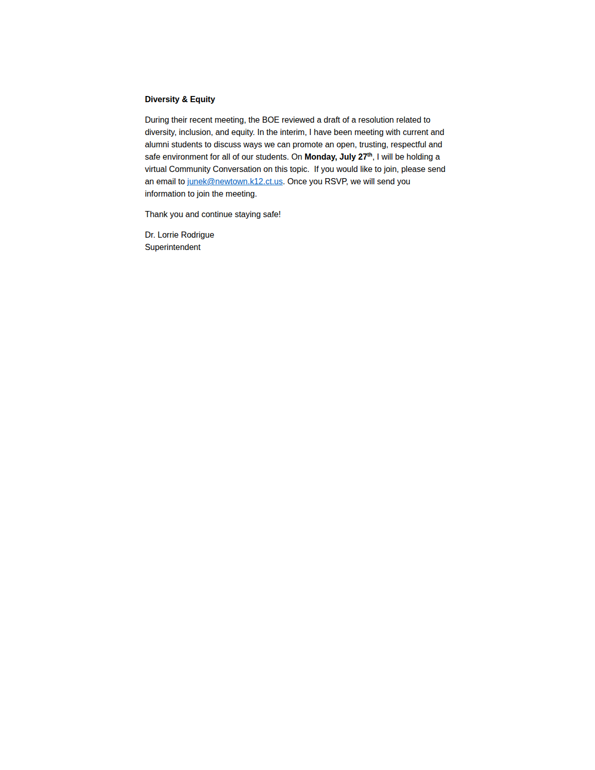Diversity & Equity
During their recent meeting, the BOE reviewed a draft of a resolution related to diversity, inclusion, and equity. In the interim, I have been meeting with current and alumni students to discuss ways we can promote an open, trusting, respectful and safe environment for all of our students. On Monday, July 27th, I will be holding a virtual Community Conversation on this topic. If you would like to join, please send an email to junek@newtown.k12.ct.us. Once you RSVP, we will send you information to join the meeting.
Thank you and continue staying safe!
Dr. Lorrie Rodrigue Superintendent